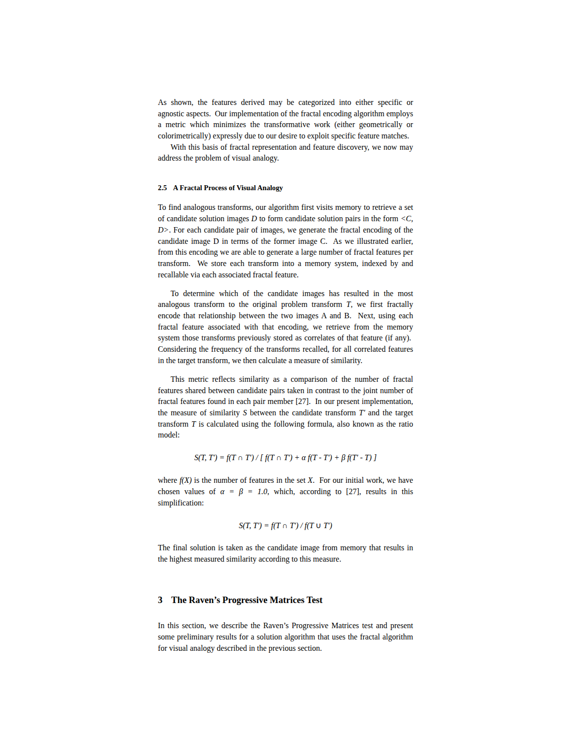As shown, the features derived may be categorized into either specific or agnostic aspects. Our implementation of the fractal encoding algorithm employs a metric which minimizes the transformative work (either geometrically or colorimetrically) expressly due to our desire to exploit specific feature matches.
With this basis of fractal representation and feature discovery, we now may address the problem of visual analogy.
2.5 A Fractal Process of Visual Analogy
To find analogous transforms, our algorithm first visits memory to retrieve a set of candidate solution images D to form candidate solution pairs in the form <C, D>. For each candidate pair of images, we generate the fractal encoding of the candidate image D in terms of the former image C. As we illustrated earlier, from this encoding we are able to generate a large number of fractal features per transform. We store each transform into a memory system, indexed by and recallable via each associated fractal feature.
To determine which of the candidate images has resulted in the most analogous transform to the original problem transform T, we first fractally encode that relationship between the two images A and B. Next, using each fractal feature associated with that encoding, we retrieve from the memory system those transforms previously stored as correlates of that feature (if any). Considering the frequency of the transforms recalled, for all correlated features in the target transform, we then calculate a measure of similarity.
This metric reflects similarity as a comparison of the number of fractal features shared between candidate pairs taken in contrast to the joint number of fractal features found in each pair member [27]. In our present implementation, the measure of similarity S between the candidate transform T' and the target transform T is calculated using the following formula, also known as the ratio model:
S(T, T') = f(T ∩ T') / [ f(T ∩ T') + α f(T - T') + β f(T' - T) ]
where f(X) is the number of features in the set X. For our initial work, we have chosen values of α = β = 1.0, which, according to [27], results in this simplification:
S(T, T') = f(T ∩ T') / f(T ∪ T')
The final solution is taken as the candidate image from memory that results in the highest measured similarity according to this measure.
3 The Raven’s Progressive Matrices Test
In this section, we describe the Raven’s Progressive Matrices test and present some preliminary results for a solution algorithm that uses the fractal algorithm for visual analogy described in the previous section.